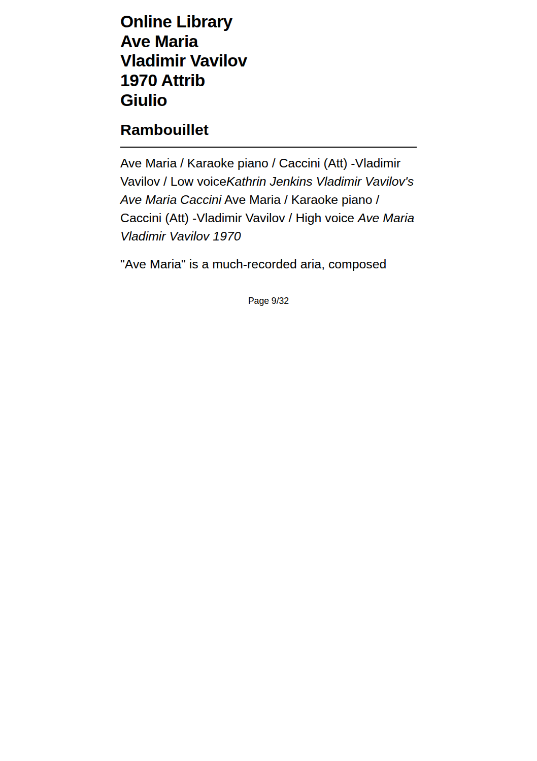Online Library Ave Maria Vladimir Vavilov 1970 Attrib Giulio
Rambouillet
Ave Maria / Karaoke piano / Caccini (Att) -Vladimir Vavilov / Low voiceKathrin Jenkins Vladimir Vavilov's Ave Maria Caccini Ave Maria / Karaoke piano / Caccini (Att) -Vladimir Vavilov / High voice Ave Maria Vladimir Vavilov 1970
"Ave Maria" is a much-recorded aria, composed
Page 9/32